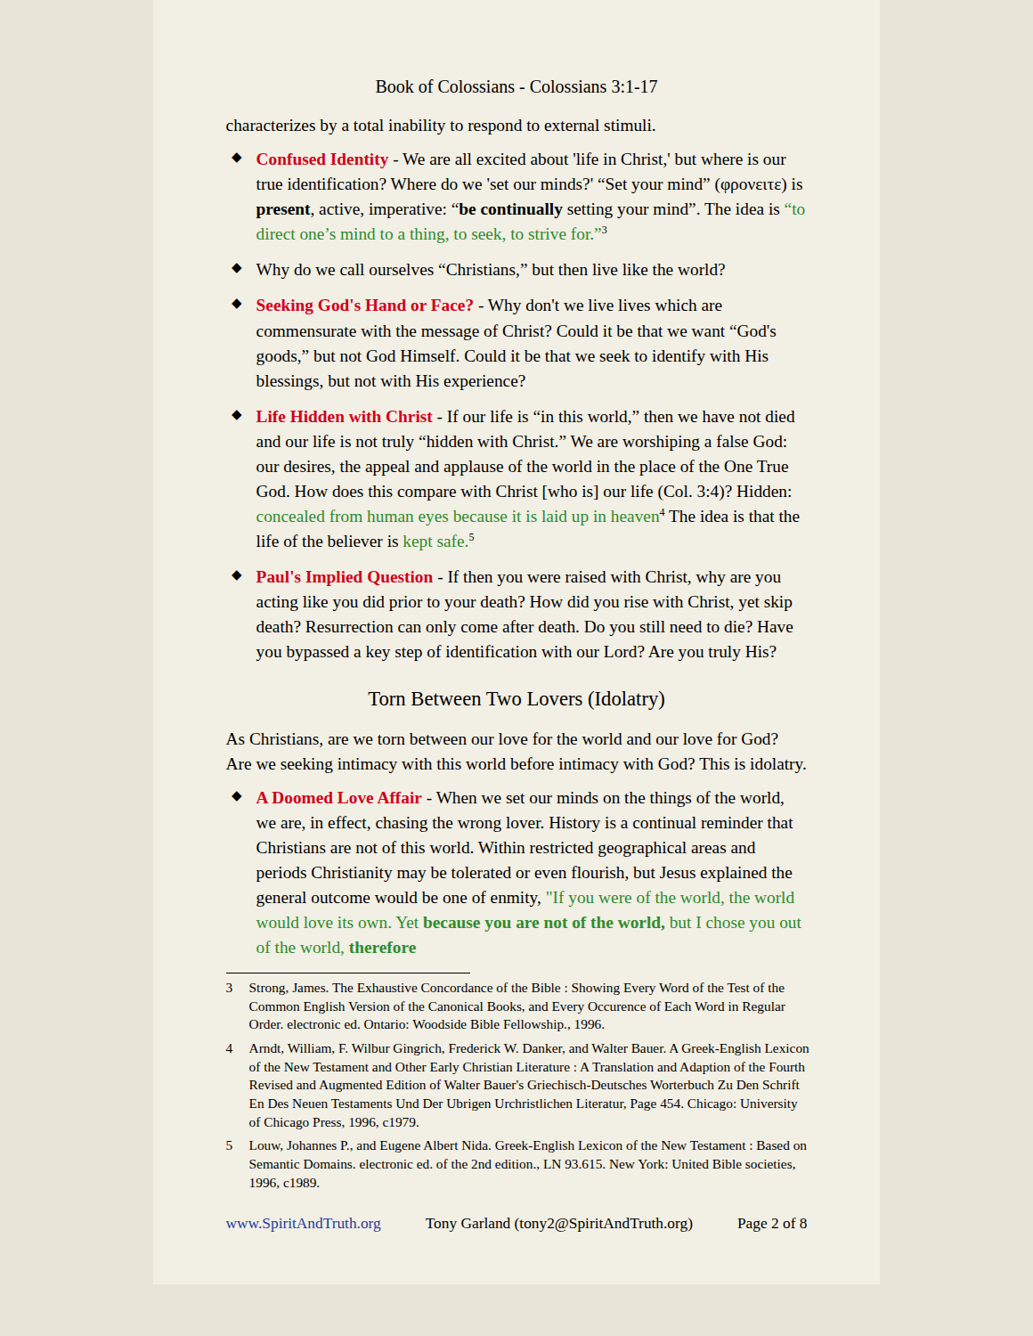Book of Colossians - Colossians 3:1-17
characterizes by a total inability to respond to external stimuli.
Confused Identity - We are all excited about 'life in Christ,' but where is our true identification? Where do we 'set our minds?' “Set your mind” (φρονειτε) is present, active, imperative: “be continually setting your mind”. The idea is “to direct one’s mind to a thing, to seek, to strive for.”3
Why do we call ourselves “Christians,” but then live like the world?
Seeking God's Hand or Face? - Why don't we live lives which are commensurate with the message of Christ? Could it be that we want “God's goods,” but not God Himself. Could it be that we seek to identify with His blessings, but not with His experience?
Life Hidden with Christ - If our life is “in this world,” then we have not died and our life is not truly “hidden with Christ.” We are worshiping a false God: our desires, the appeal and applause of the world in the place of the One True God. How does this compare with Christ [who is] our life (Col. 3:4)? Hidden: concealed from human eyes because it is laid up in heaven4 The idea is that the life of the believer is kept safe.5
Paul's Implied Question - If then you were raised with Christ, why are you acting like you did prior to your death? How did you rise with Christ, yet skip death? Resurrection can only come after death. Do you still need to die? Have you bypassed a key step of identification with our Lord? Are you truly His?
Torn Between Two Lovers (Idolatry)
As Christians, are we torn between our love for the world and our love for God? Are we seeking intimacy with this world before intimacy with God? This is idolatry.
A Doomed Love Affair - When we set our minds on the things of the world, we are, in effect, chasing the wrong lover. History is a continual reminder that Christians are not of this world. Within restricted geographical areas and periods Christianity may be tolerated or even flourish, but Jesus explained the general outcome would be one of enmity, "If you were of the world, the world would love its own. Yet because you are not of the world, but I chose you out of the world, therefore
3 Strong, James. The Exhaustive Concordance of the Bible : Showing Every Word of the Test of the Common English Version of the Canonical Books, and Every Occurence of Each Word in Regular Order. electronic ed. Ontario: Woodside Bible Fellowship., 1996.
4 Arndt, William, F. Wilbur Gingrich, Frederick W. Danker, and Walter Bauer. A Greek-English Lexicon of the New Testament and Other Early Christian Literature : A Translation and Adaption of the Fourth Revised and Augmented Edition of Walter Bauer's Griechisch-Deutsches Worterbuch Zu Den Schrift En Des Neuen Testaments Und Der Ubrigen Urchristlichen Literatur, Page 454. Chicago: University of Chicago Press, 1996, c1979.
5 Louw, Johannes P., and Eugene Albert Nida. Greek-English Lexicon of the New Testament : Based on Semantic Domains. electronic ed. of the 2nd edition., LN 93.615. New York: United Bible societies, 1996, c1989.
www.SpiritAndTruth.org Tony Garland (tony2@SpiritAndTruth.org) Page 2 of 8